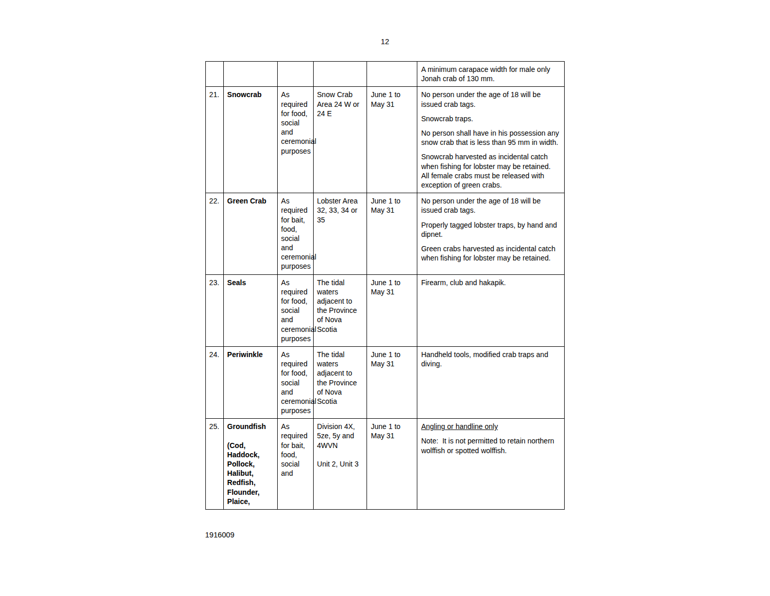12
| | | | | | A minimum carapace width for male only Jonah crab of 130 mm. |
| 21. | Snowcrab | As required for food, social and ceremonial purposes | Snow Crab Area 24 W or 24 E | June 1 to May 31 | No person under the age of 18 will be issued crab tags. Snowcrab traps. No person shall have in his possession any snow crab that is less than 95 mm in width. Snowcrab harvested as incidental catch when fishing for lobster may be retained. All female crabs must be released with exception of green crabs. |
| 22. | Green Crab | As required for bait, food, social and ceremonial purposes | Lobster Area 32, 33, 34 or 35 | June 1 to May 31 | No person under the age of 18 will be issued crab tags. Properly tagged lobster traps, by hand and dipnet. Green crabs harvested as incidental catch when fishing for lobster may be retained. |
| 23. | Seals | As required for food, social and ceremonial purposes | The tidal waters adjacent to the Province of Nova Scotia | June 1 to May 31 | Firearm, club and hakapik. |
| 24. | Periwinkle | As required for food, social and ceremonial purposes | The tidal waters adjacent to the Province of Nova Scotia | June 1 to May 31 | Handheld tools, modified crab traps and diving. |
| 25. | Groundfish (Cod, Haddock, Pollock, Halibut, Redfish, Flounder, Plaice, | As required for bait, food, social and | Division 4X, 5ze, 5y and 4WVN Unit 2, Unit 3 | June 1 to May 31 | Angling or handline only Note: It is not permitted to retain northern wolffish or spotted wolffish. |
1916009